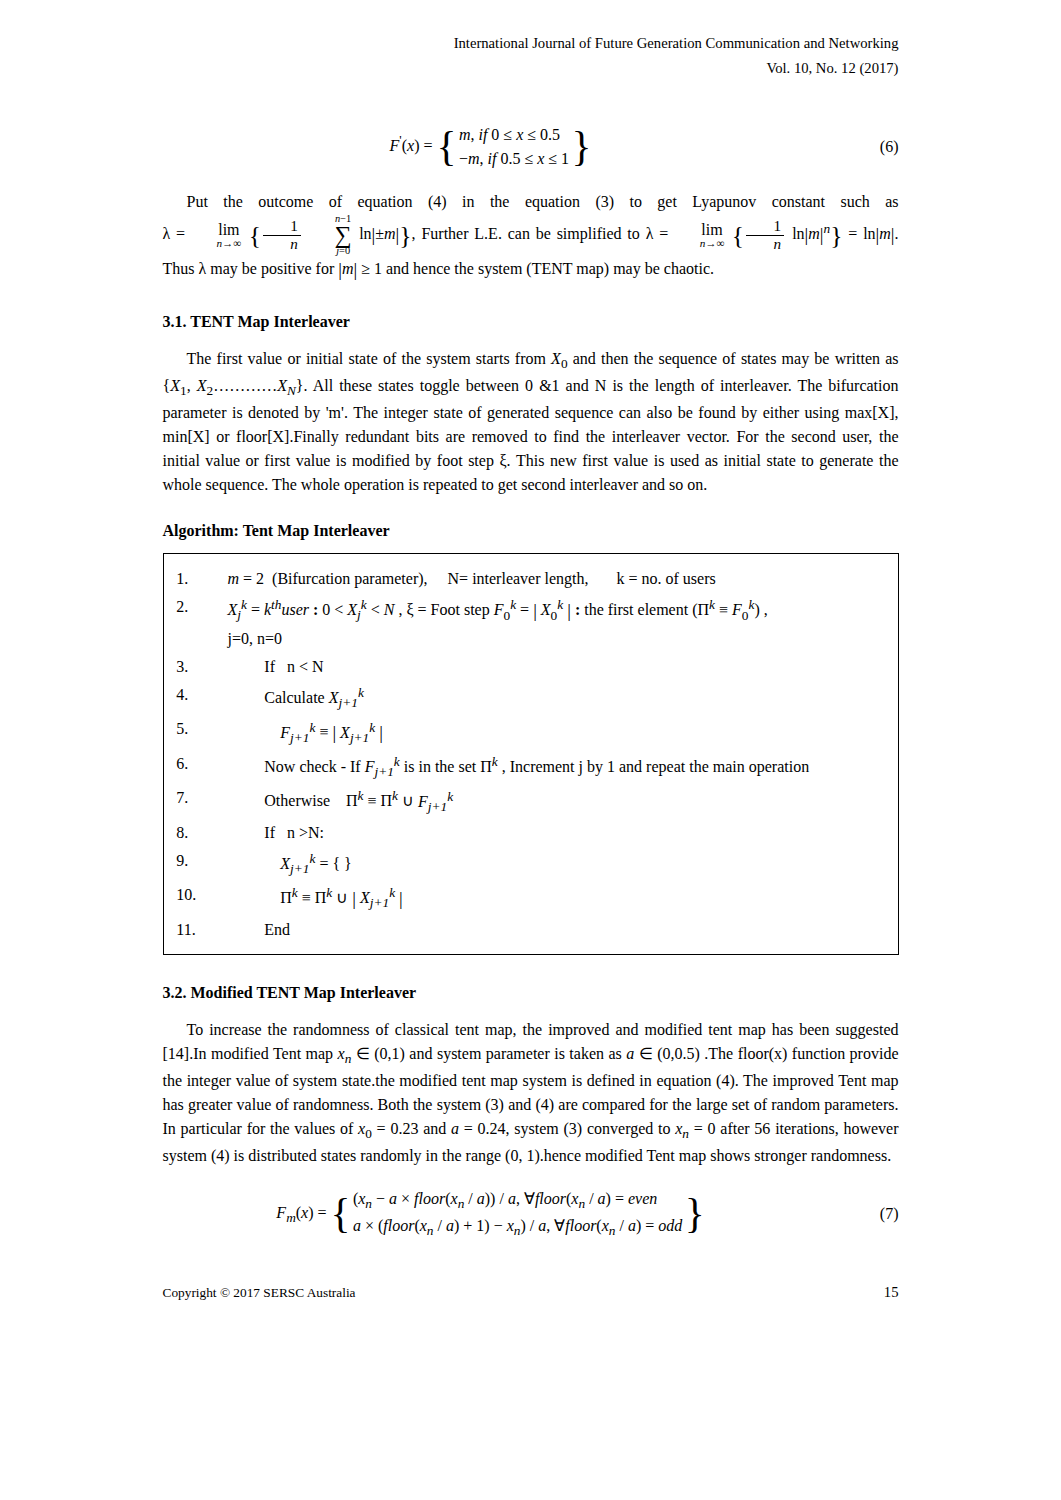International Journal of Future Generation Communication and Networking
Vol. 10, No. 12 (2017)
F'(x) = { m, if 0 ≤ x ≤ 0.5 −m, if 0.5 ≤ x ≤ 1 }
(6)
Put the outcome of equation (4) in the equation (3) to get Lyapunov constant such as λ = lim n→∞ {1 n n−1∑j=0 ln|±m|}, Further L.E. can be simplified to λ = lim n→∞ {1 n ln|m|n} = ln|m|. Thus λ may be positive for |m| ≥ 1 and hence the system (TENT map) may be chaotic.
3.1. TENT Map Interleaver
The first value or initial state of the system starts from X0 and then the sequence of states may be written as {X1, X2…………XN}. All these states toggle between 0 &1 and N is the length of interleaver. The bifurcation parameter is denoted by 'm'. The integer state of generated sequence can also be found by either using max[X], min[X] or floor[X].Finally redundant bits are removed to find the interleaver vector. For the second user, the initial value or first value is modified by foot step ξ. This new first value is used as initial state to generate the whole sequence. The whole operation is repeated to get second interleaver and so on.
Algorithm: Tent Map Interleaver
m = 2 (Bifurcation parameter), N= interleaver length, k = no. of users
Xjk = kthuser : 0 < Xjk < N , ξ = Foot step F0k = | X0k | : the first element (Πk ≡ F0k) ,
j=0, n=0
If n < N
Calculate Xj+1k
Fj+1k ≡ | Xj+1k |
Now check - If Fj+1k is in the set Πk , Increment j by 1 and repeat the main operation
Otherwise Πk ≡ Πk ∪ Fj+1k
If n >N:
Xj+1k = { }
Πk ≡ Πk ∪ | Xj+1k |
End
3.2. Modified TENT Map Interleaver
To increase the randomness of classical tent map, the improved and modified tent map has been suggested [14].In modified Tent map xn ∈ (0,1) and system parameter is taken as a ∈ (0,0.5) .The floor(x) function provide the integer value of system state.the modified tent map system is defined in equation (4). The improved Tent map has greater value of randomness. Both the system (3) and (4) are compared for the large set of random parameters. In particular for the values of x0 = 0.23 and a = 0.24, system (3) converged to xn = 0 after 56 iterations, however system (4) is distributed states randomly in the range (0, 1).hence modified Tent map shows stronger randomness.
Fm(x) = { (xn − a × floor(xn / a)) / a, ∀floor(xn / a) = even a × (floor(xn / a) + 1) − xn) / a, ∀floor(xn / a) = odd }
(7)
Copyright © 2017 SERSC Australia
15